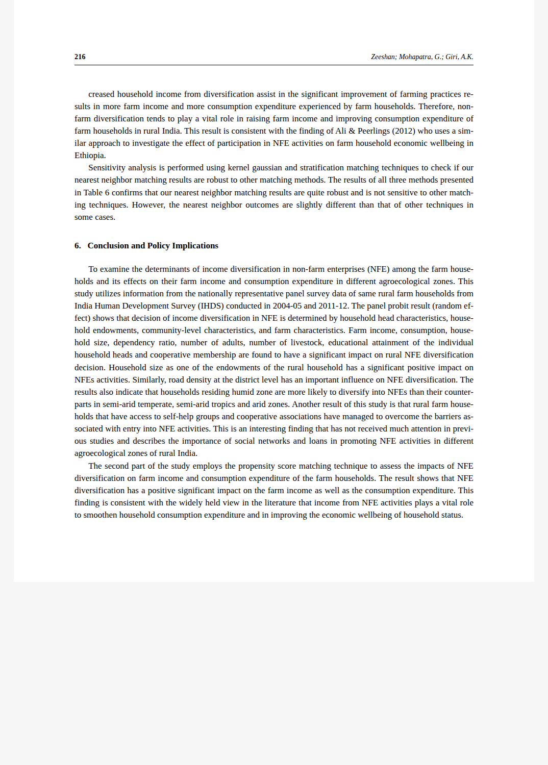216 Zeeshan; Mohapatra, G.; Giri, A.K.
creased household income from diversification assist in the significant improvement of farming practices results in more farm income and more consumption expenditure experienced by farm households. Therefore, non-farm diversification tends to play a vital role in raising farm income and improving consumption expenditure of farm households in rural India. This result is consistent with the finding of Ali & Peerlings (2012) who uses a similar approach to investigate the effect of participation in NFE activities on farm household economic wellbeing in Ethiopia.
Sensitivity analysis is performed using kernel gaussian and stratification matching techniques to check if our nearest neighbor matching results are robust to other matching methods. The results of all three methods presented in Table 6 confirms that our nearest neighbor matching results are quite robust and is not sensitive to other matching techniques. However, the nearest neighbor outcomes are slightly different than that of other techniques in some cases.
6. Conclusion and Policy Implications
To examine the determinants of income diversification in non-farm enterprises (NFE) among the farm households and its effects on their farm income and consumption expenditure in different agroecological zones. This study utilizes information from the nationally representative panel survey data of same rural farm households from India Human Development Survey (IHDS) conducted in 2004-05 and 2011-12. The panel probit result (random effect) shows that decision of income diversification in NFE is determined by household head characteristics, household endowments, community-level characteristics, and farm characteristics. Farm income, consumption, household size, dependency ratio, number of adults, number of livestock, educational attainment of the individual household heads and cooperative membership are found to have a significant impact on rural NFE diversification decision. Household size as one of the endowments of the rural household has a significant positive impact on NFEs activities. Similarly, road density at the district level has an important influence on NFE diversification. The results also indicate that households residing humid zone are more likely to diversify into NFEs than their counterparts in semi-arid temperate, semi-arid tropics and arid zones. Another result of this study is that rural farm households that have access to self-help groups and cooperative associations have managed to overcome the barriers associated with entry into NFE activities. This is an interesting finding that has not received much attention in previous studies and describes the importance of social networks and loans in promoting NFE activities in different agroecological zones of rural India.
The second part of the study employs the propensity score matching technique to assess the impacts of NFE diversification on farm income and consumption expenditure of the farm households. The result shows that NFE diversification has a positive significant impact on the farm income as well as the consumption expenditure. This finding is consistent with the widely held view in the literature that income from NFE activities plays a vital role to smoothen household consumption expenditure and in improving the economic wellbeing of household status.